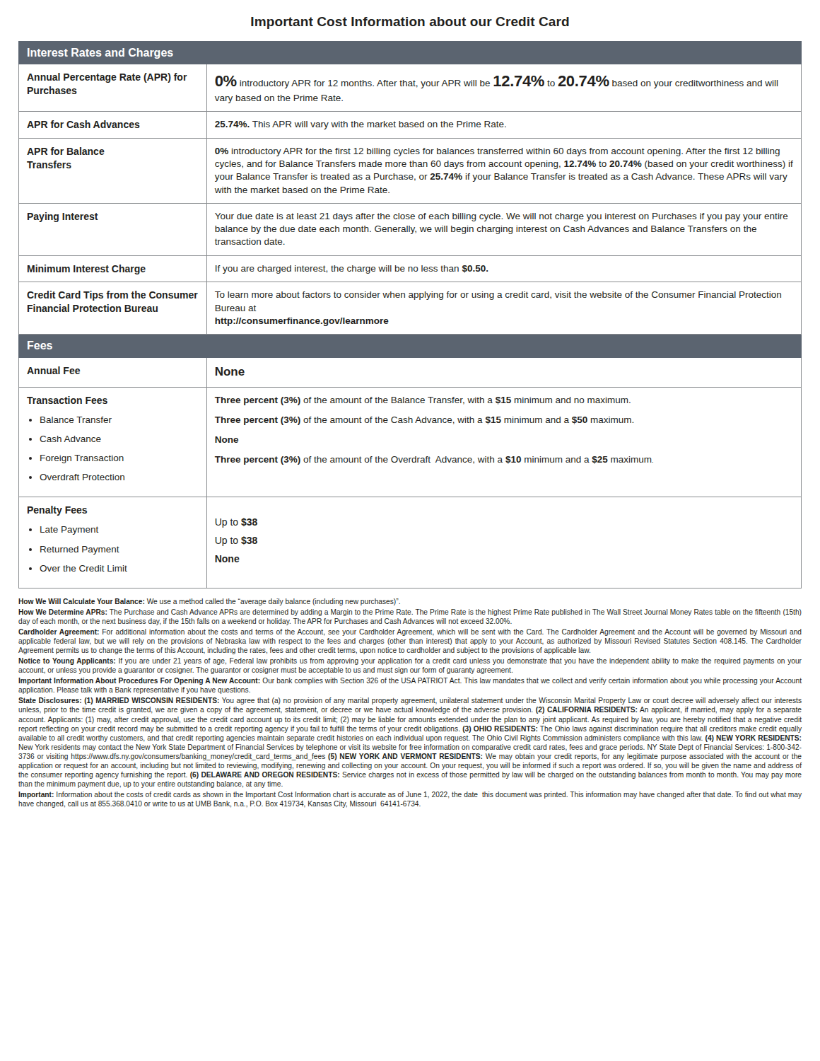Important Cost Information about our Credit Card
| Interest Rates and Charges |
| Annual Percentage Rate (APR) for Purchases | 0% introductory APR for 12 months. After that, your APR will be 12.74% to 20.74% based on your creditworthiness and will vary based on the Prime Rate. |
| APR for Cash Advances | 25.74%. This APR will vary with the market based on the Prime Rate. |
| APR for Balance Transfers | 0% introductory APR for the first 12 billing cycles for balances transferred within 60 days from account opening. After the first 12 billing cycles, and for Balance Transfers made more than 60 days from account opening, 12.74% to 20.74% (based on your credit worthiness) if your Balance Transfer is treated as a Purchase, or 25.74% if your Balance Transfer is treated as a Cash Advance. These APRs will vary with the market based on the Prime Rate. |
| Paying Interest | Your due date is at least 21 days after the close of each billing cycle. We will not charge you interest on Purchases if you pay your entire balance by the due date each month. Generally, we will begin charging interest on Cash Advances and Balance Transfers on the transaction date. |
| Minimum Interest Charge | If you are charged interest, the charge will be no less than $0.50. |
| Credit Card Tips from the Consumer Financial Protection Bureau | To learn more about factors to consider when applying for or using a credit card, visit the website of the Consumer Financial Protection Bureau at http://consumerfinance.gov/learnmore |
| Fees |
| Annual Fee | None |
| Transaction Fees Balance Transfer Cash Advance Foreign Transaction Overdraft Protection | Three percent (3%) of the amount of the Balance Transfer, with a $15 minimum and no maximum. Three percent (3%) of the amount of the Cash Advance, with a $15 minimum and a $50 maximum. None Three percent (3%) of the amount of the Overdraft Advance, with a $10 minimum and a $25 maximum . |
| Penalty Fees Late Payment Returned Payment Over the Credit Limit | Up to $38 Up to $38 None |
How We Will Calculate Your Balance: We use a method called the “average daily balance (including new purchases)”.
How We Determine APRs: The Purchase and Cash Advance APRs are determined by adding a Margin to the Prime Rate. The Prime Rate is the highest Prime Rate published in The Wall Street Journal Money Rates table on the fifteenth (15th) day of each month, or the next business day, if the 15th falls on a weekend or holiday. The APR for Purchases and Cash Advances will not exceed 32.00%.
Cardholder Agreement: For additional information about the costs and terms of the Account, see your Cardholder Agreement, which will be sent with the Card. The Cardholder Agreement and the Account will be governed by Missouri and applicable federal law, but we will rely on the provisions of Nebraska law with respect to the fees and charges (other than interest) that apply to your Account, as authorized by Missouri Revised Statutes Section 408.145. The Cardholder Agreement permits us to change the terms of this Account, including the rates, fees and other credit terms, upon notice to cardholder and subject to the provisions of applicable law.
Notice to Young Applicants: If you are under 21 years of age, Federal law prohibits us from approving your application for a credit card unless you demonstrate that you have the independent ability to make the required payments on your account, or unless you provide a guarantor or cosigner. The guarantor or cosigner must be acceptable to us and must sign our form of guaranty agreement.
Important Information About Procedures For Opening A New Account: Our bank complies with Section 326 of the USA PATRIOT Act. This law mandates that we collect and verify certain information about you while processing your Account application. Please talk with a Bank representative if you have questions.
State Disclosures: (1) MARRIED WISCONSIN RESIDENTS: You agree that (a) no provision of any marital property agreement, unilateral statement under the Wisconsin Marital Property Law or court decree will adversely affect our interests unless, prior to the time credit is granted, we are given a copy of the agreement, statement, or decree or we have actual knowledge of the adverse provision. (2) CALIFORNIA RESIDENTS: An applicant, if married, may apply for a separate account. Applicants: (1) may, after credit approval, use the credit card account up to its credit limit; (2) may be liable for amounts extended under the plan to any joint applicant. As required by law, you are hereby notified that a negative credit report reflecting on your credit record may be submitted to a credit reporting agency if you fail to fulfill the terms of your credit obligations. (3) OHIO RESIDENTS: The Ohio laws against discrimination require that all creditors make credit equally available to all credit worthy customers, and that credit reporting agencies maintain separate credit histories on each individual upon request. The Ohio Civil Rights Commission administers compliance with this law. (4) NEW YORK RESIDENTS: New York residents may contact the New York State Department of Financial Services by telephone or visit its website for free information on comparative credit card rates, fees and grace periods. NY State Dept of Financial Services: 1-800-342-3736 or visiting https://www.dfs.ny.gov/consumers/banking_money/credit_card_terms_and_fees (5) NEW YORK AND VERMONT RESIDENTS: We may obtain your credit reports, for any legitimate purpose associated with the account or the application or request for an account, including but not limited to reviewing, modifying, renewing and collecting on your account. On your request, you will be informed if such a report was ordered. If so, you will be given the name and address of the consumer reporting agency furnishing the report. (6) DELAWARE AND OREGON RESIDENTS: Service charges not in excess of those permitted by law will be charged on the outstanding balances from month to month. You may pay more than the minimum payment due, up to your entire outstanding balance, at any time.
Important: Information about the costs of credit cards as shown in the Important Cost Information chart is accurate as of June 1, 2022, the date this document was printed. This information may have changed after that date. To find out what may have changed, call us at 855.368.0410 or write to us at UMB Bank, n.a., P.O. Box 419734, Kansas City, Missouri 64141-6734.